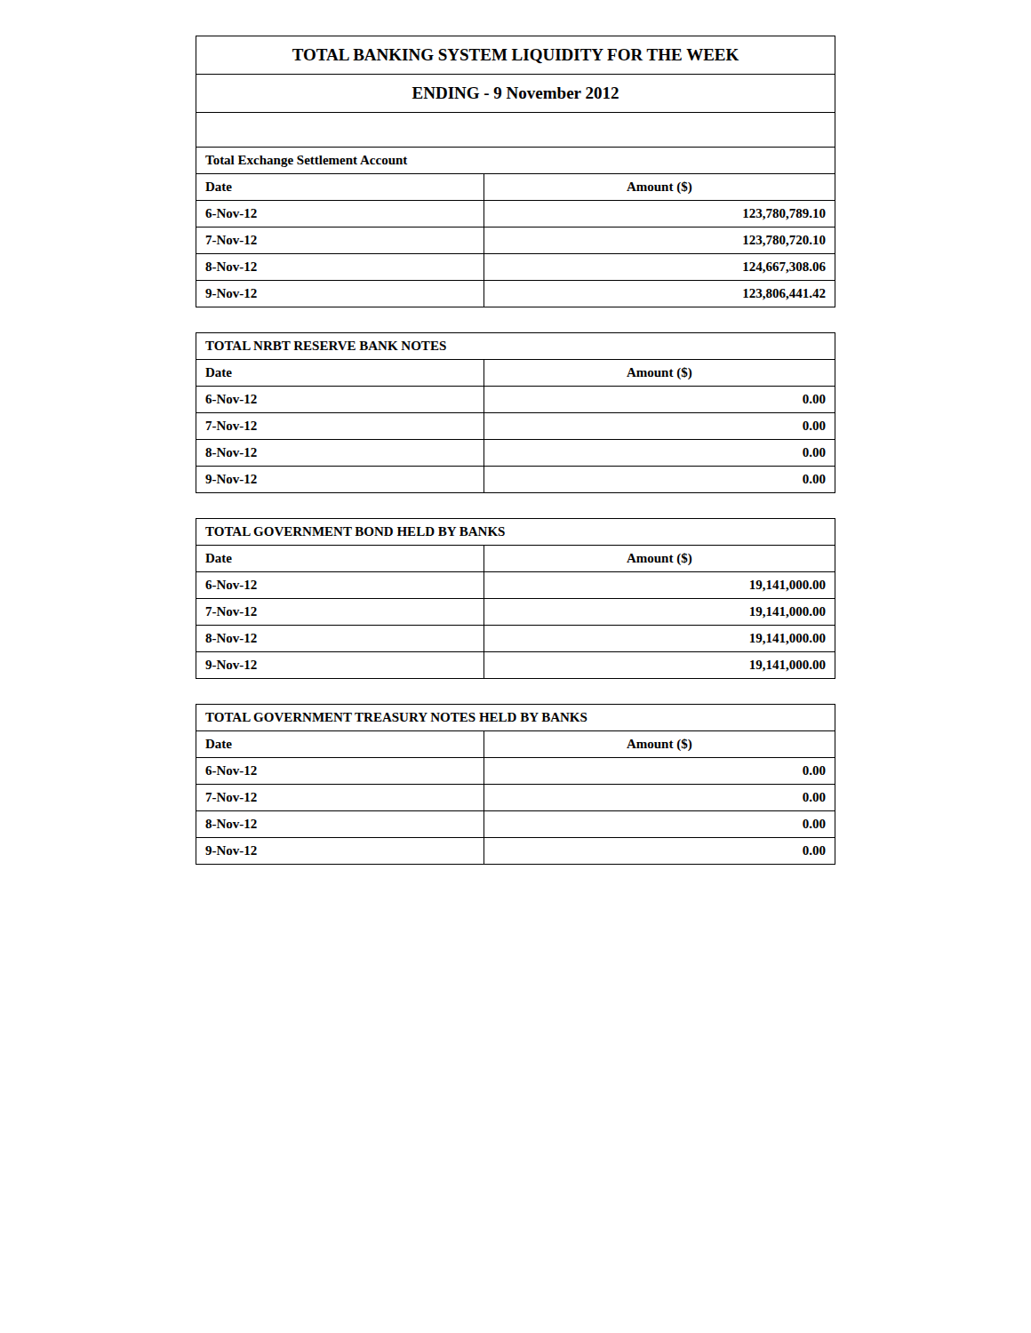| TOTAL BANKING SYSTEM LIQUIDITY FOR THE WEEK |
| ENDING - 9 November 2012 |
| Total Exchange Settlement Account |
| Date | Amount ($) |
| 6-Nov-12 | 123,780,789.10 |
| 7-Nov-12 | 123,780,720.10 |
| 8-Nov-12 | 124,667,308.06 |
| 9-Nov-12 | 123,806,441.42 |
| TOTAL NRBT RESERVE BANK NOTES |
| Date | Amount ($) |
| 6-Nov-12 | 0.00 |
| 7-Nov-12 | 0.00 |
| 8-Nov-12 | 0.00 |
| 9-Nov-12 | 0.00 |
| TOTAL GOVERNMENT BOND HELD BY BANKS |
| Date | Amount ($) |
| 6-Nov-12 | 19,141,000.00 |
| 7-Nov-12 | 19,141,000.00 |
| 8-Nov-12 | 19,141,000.00 |
| 9-Nov-12 | 19,141,000.00 |
| TOTAL GOVERNMENT TREASURY NOTES HELD BY BANKS |
| Date | Amount ($) |
| 6-Nov-12 | 0.00 |
| 7-Nov-12 | 0.00 |
| 8-Nov-12 | 0.00 |
| 9-Nov-12 | 0.00 |